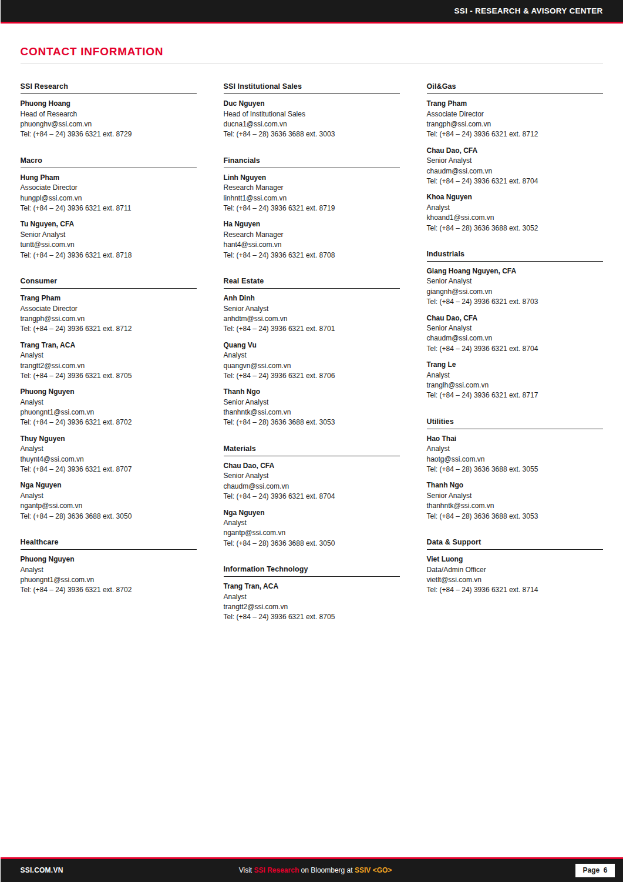SSI - RESEARCH & AVISORY CENTER
CONTACT INFORMATION
SSI Research
Phuong Hoang Head of Research phuonghv@ssi.com.vn Tel: (+84 – 24) 3936 6321 ext. 8729
Macro
Hung Pham Associate Director hungpl@ssi.com.vn Tel: (+84 – 24) 3936 6321 ext. 8711
Tu Nguyen, CFA Senior Analyst tuntt@ssi.com.vn Tel: (+84 – 24) 3936 6321 ext. 8718
Consumer
Trang Pham Associate Director trangph@ssi.com.vn Tel: (+84 – 24) 3936 6321 ext. 8712
Trang Tran, ACA Analyst trangtt2@ssi.com.vn Tel: (+84 – 24) 3936 6321 ext. 8705
Phuong Nguyen Analyst phuongnt1@ssi.com.vn Tel: (+84 – 24) 3936 6321 ext. 8702
Thuy Nguyen Analyst thuynt4@ssi.com.vn Tel: (+84 – 24) 3936 6321 ext. 8707
Nga Nguyen Analyst ngantp@ssi.com.vn Tel: (+84 – 28) 3636 3688 ext. 3050
Healthcare
Phuong Nguyen Analyst phuongnt1@ssi.com.vn Tel: (+84 – 24) 3936 6321 ext. 8702
SSI Institutional Sales
Duc Nguyen Head of Institutional Sales ducna1@ssi.com.vn Tel: (+84 – 28) 3636 3688 ext. 3003
Financials
Linh Nguyen Research Manager linhntt1@ssi.com.vn Tel: (+84 – 24) 3936 6321 ext. 8719
Ha Nguyen Research Manager hant4@ssi.com.vn Tel: (+84 – 24) 3936 6321 ext. 8708
Real Estate
Anh Dinh Senior Analyst anhdtm@ssi.com.vn Tel: (+84 – 24) 3936 6321 ext. 8701
Quang Vu Analyst quangvn@ssi.com.vn Tel: (+84 – 24) 3936 6321 ext. 8706
Thanh Ngo Senior Analyst thanhntk@ssi.com.vn Tel: (+84 – 28) 3636 3688 ext. 3053
Materials
Chau Dao, CFA Senior Analyst chaudm@ssi.com.vn Tel: (+84 – 24) 3936 6321 ext. 8704
Nga Nguyen Analyst ngantp@ssi.com.vn Tel: (+84 – 28) 3636 3688 ext. 3050
Information Technology
Trang Tran, ACA Analyst trangtt2@ssi.com.vn Tel: (+84 – 24) 3936 6321 ext. 8705
Oil&Gas
Trang Pham Associate Director trangph@ssi.com.vn Tel: (+84 – 24) 3936 6321 ext. 8712
Chau Dao, CFA Senior Analyst chaudm@ssi.com.vn Tel: (+84 – 24) 3936 6321 ext. 8704
Khoa Nguyen Analyst khoand1@ssi.com.vn Tel: (+84 – 28) 3636 3688 ext. 3052
Industrials
Giang Hoang Nguyen, CFA Senior Analyst giangnh@ssi.com.vn Tel: (+84 – 24) 3936 6321 ext. 8703
Chau Dao, CFA Senior Analyst chaudm@ssi.com.vn Tel: (+84 – 24) 3936 6321 ext. 8704
Trang Le Analyst tranglh@ssi.com.vn Tel: (+84 – 24) 3936 6321 ext. 8717
Utilities
Hao Thai Analyst haotg@ssi.com.vn Tel: (+84 – 28) 3636 3688 ext. 3055
Thanh Ngo Senior Analyst thanhntk@ssi.com.vn Tel: (+84 – 28) 3636 3688 ext. 3053
Data & Support
Viet Luong Data/Admin Officer vietlt@ssi.com.vn Tel: (+84 – 24) 3936 6321 ext. 8714
SSI.COM.VN
Visit SSI Research on Bloomberg at SSIV <GO>
Page 6